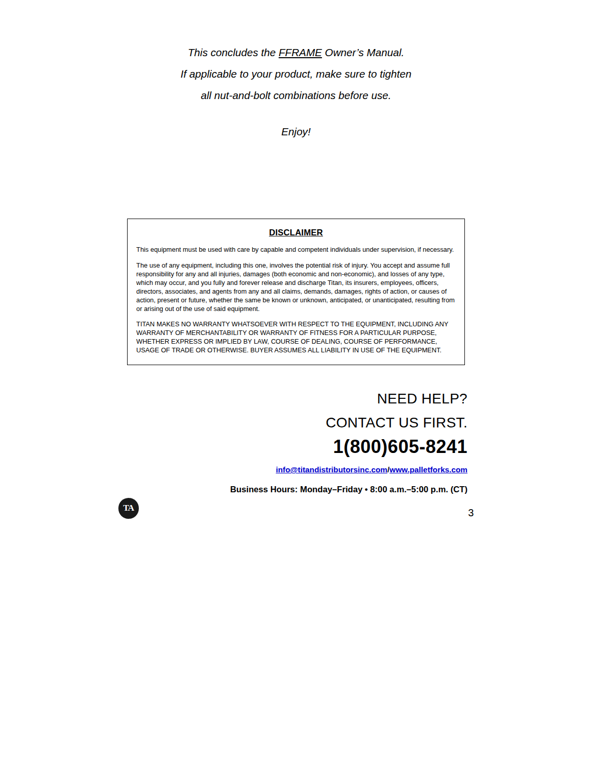This concludes the FFRAME Owner’s Manual.
If applicable to your product, make sure to tighten
all nut-and-bolt combinations before use. Enjoy!
DISCLAIMER
This equipment must be used with care by capable and competent individuals under supervision, if necessary.
The use of any equipment, including this one, involves the potential risk of injury. You accept and assume full responsibility for any and all injuries, damages (both economic and non-economic), and losses of any type, which may occur, and you fully and forever release and discharge Titan, its insurers, employees, officers, directors, associates, and agents from any and all claims, demands, damages, rights of action, or causes of action, present or future, whether the same be known or unknown, anticipated, or unanticipated, resulting from or arising out of the use of said equipment.
Titan makes no warranty whatsoever with respect to the equipment, including any warranty of merchantability or warranty of fitness for a particular purpose, whether express or implied by law, course of dealing, course of performance, usage of trade or otherwise. Buyer assumes all liability in use of the equipment.
NEED HELP?
CONTACT US FIRST.
1(800)605-8241
info@titandistributorsinc.com/www.palletforks.com
Business Hours: Monday–Friday • 8:00 a.m.–5:00 p.m. (CT)
TA
3